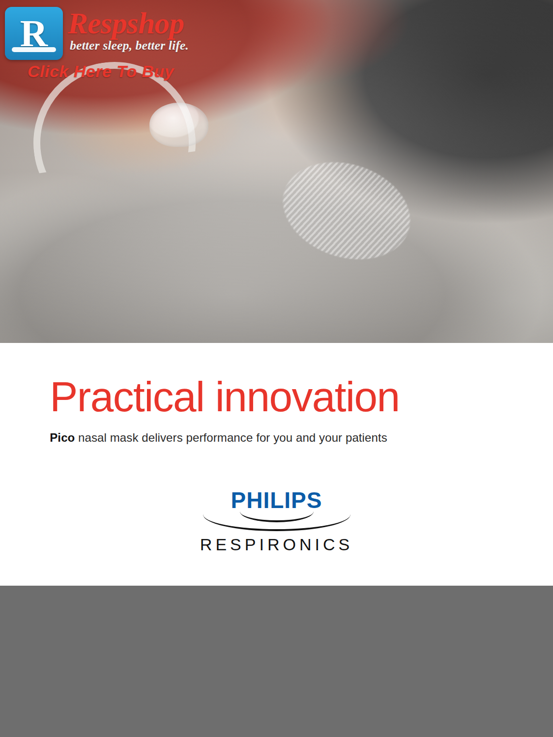Respshop
better sleep, better life.
Click Here To Buy
Practical innovation
Pico nasal mask delivers performance for you and your patients
PHILIPS
RESPIRONICS